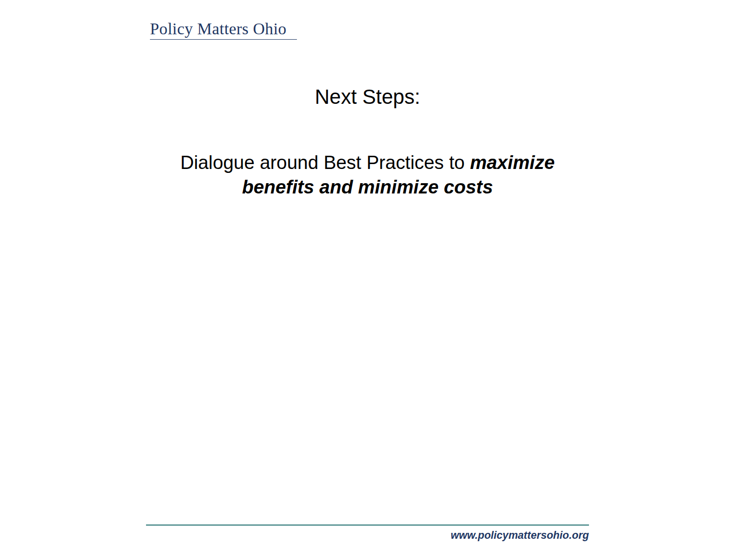Policy Matters Ohio
Next Steps:
Dialogue around Best Practices to maximize benefits and minimize costs
www.policymattersohio.org